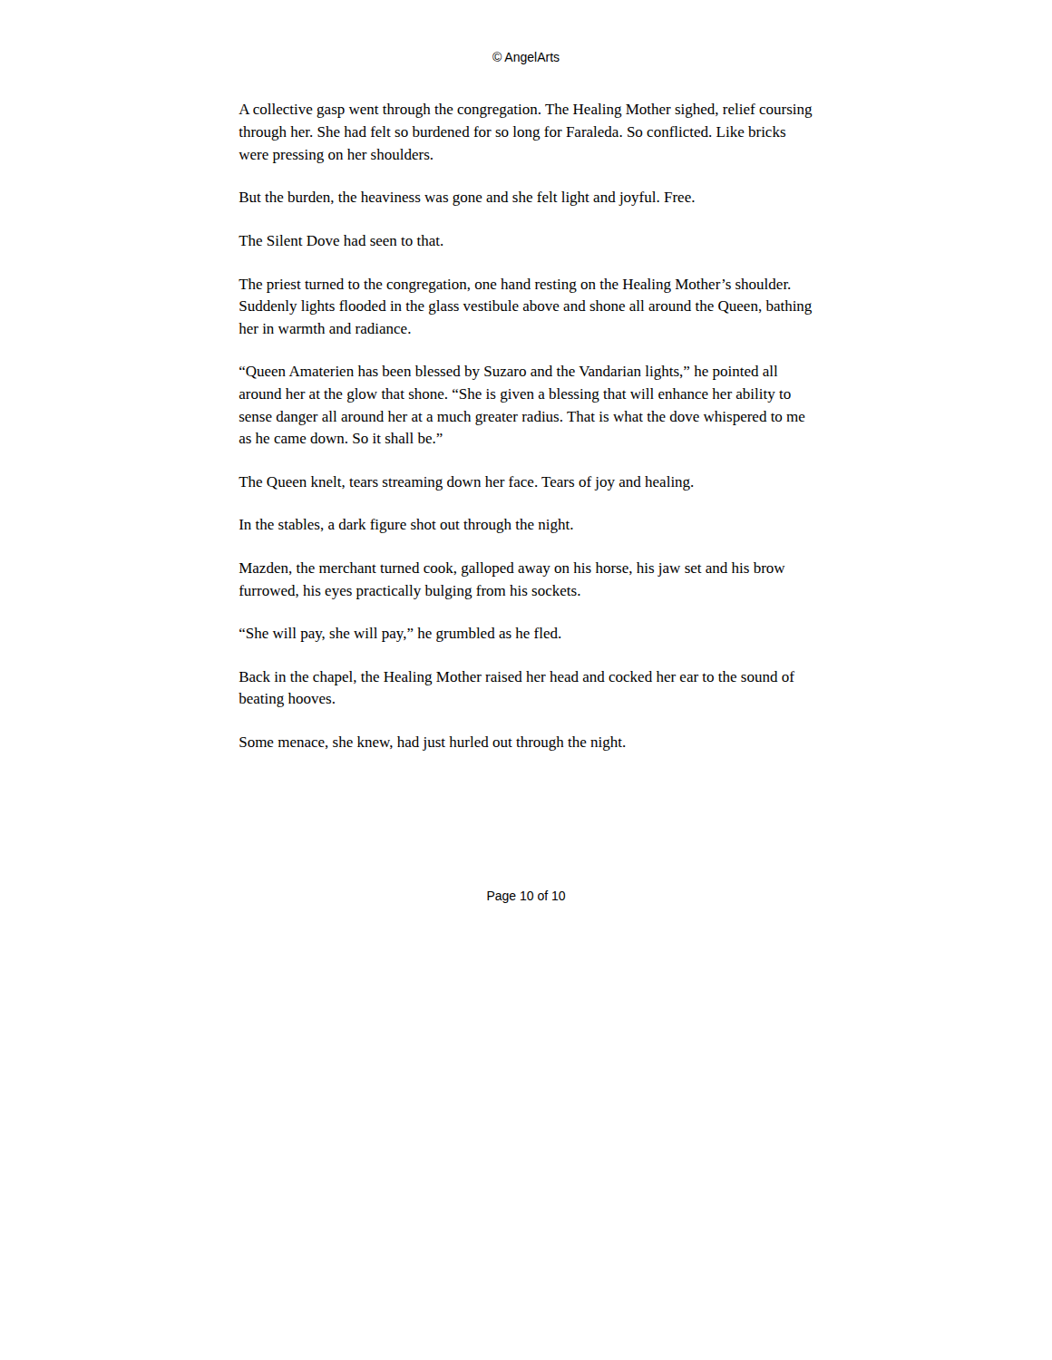© AngelArts
A collective gasp went through the congregation. The Healing Mother sighed, relief coursing through her. She had felt so burdened for so long for Faraleda. So conflicted. Like bricks were pressing on her shoulders.
But the burden, the heaviness was gone and she felt light and joyful. Free.
The Silent Dove had seen to that.
The priest turned to the congregation, one hand resting on the Healing Mother’s shoulder. Suddenly lights flooded in the glass vestibule above and shone all around the Queen, bathing her in warmth and radiance.
“Queen Amaterien has been blessed by Suzaro and the Vandarian lights,” he pointed all around her at the glow that shone. “She is given a blessing that will enhance her ability to sense danger all around her at a much greater radius. That is what the dove whispered to me as he came down. So it shall be.”
The Queen knelt, tears streaming down her face. Tears of joy and healing.
In the stables, a dark figure shot out through the night.
Mazden, the merchant turned cook, galloped away on his horse, his jaw set and his brow furrowed, his eyes practically bulging from his sockets.
“She will pay, she will pay,” he grumbled as he fled.
Back in the chapel, the Healing Mother raised her head and cocked her ear to the sound of beating hooves.
Some menace, she knew, had just hurled out through the night.
Page 10 of 10